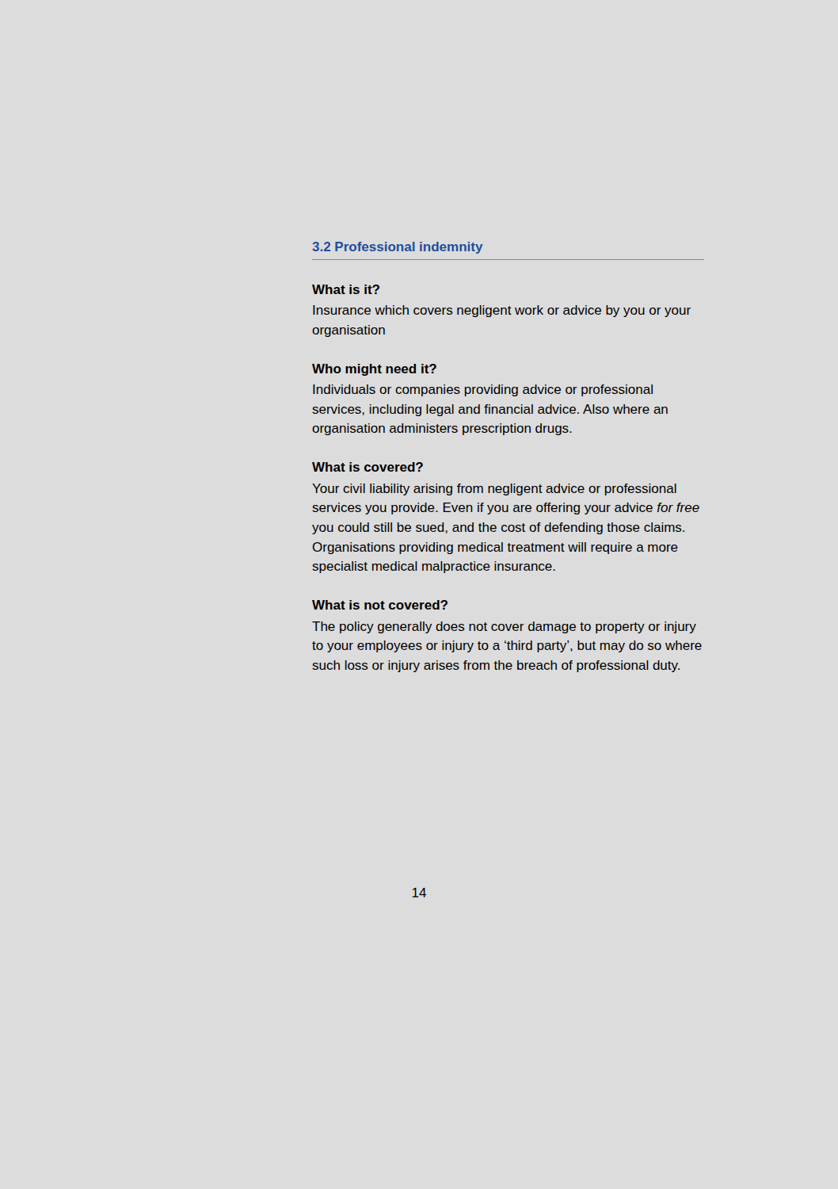3.2 Professional indemnity
What is it?
Insurance which covers negligent work or advice by you or your organisation
Who might need it?
Individuals or companies providing advice or professional services, including legal and financial advice. Also where an organisation administers prescription drugs.
What is covered?
Your civil liability arising from negligent advice or professional services you provide. Even if you are offering your advice for free you could still be sued, and the cost of defending those claims.
Organisations providing medical treatment will require a more specialist medical malpractice insurance.
What is not covered?
The policy generally does not cover damage to property or injury to your employees or injury to a ‘third party’, but may do so where such loss or injury arises from the breach of professional duty.
14